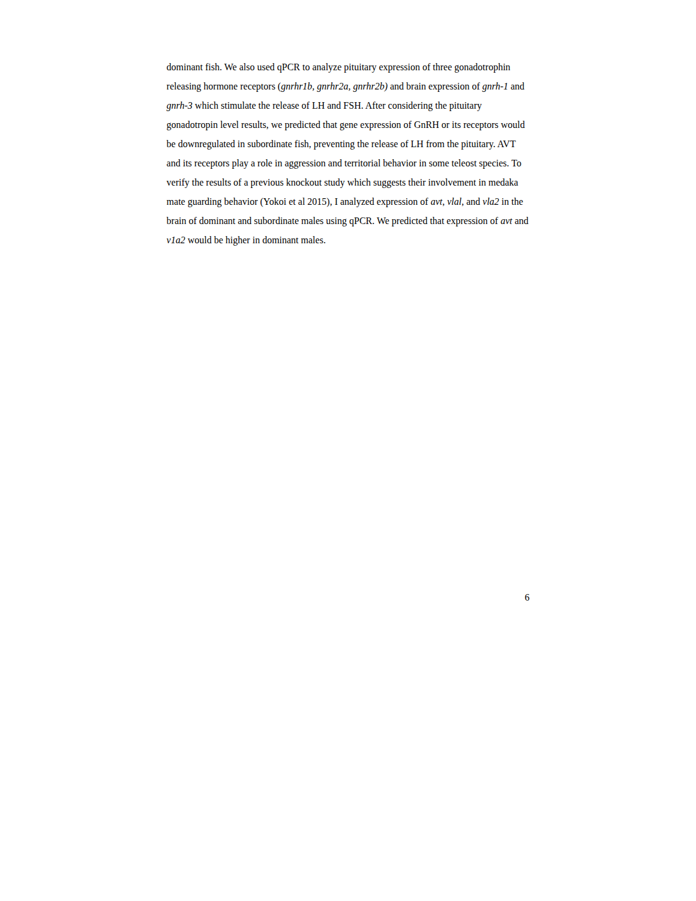dominant fish. We also used qPCR to analyze pituitary expression of three gonadotrophin releasing hormone receptors (gnrhr1b, gnrhr2a, gnrhr2b) and brain expression of gnrh-1 and gnrh-3 which stimulate the release of LH and FSH. After considering the pituitary gonadotropin level results, we predicted that gene expression of GnRH or its receptors would be downregulated in subordinate fish, preventing the release of LH from the pituitary. AVT and its receptors play a role in aggression and territorial behavior in some teleost species. To verify the results of a previous knockout study which suggests their involvement in medaka mate guarding behavior (Yokoi et al 2015), I analyzed expression of avt, vlal, and vla2 in the brain of dominant and subordinate males using qPCR. We predicted that expression of avt and v1a2 would be higher in dominant males.
6